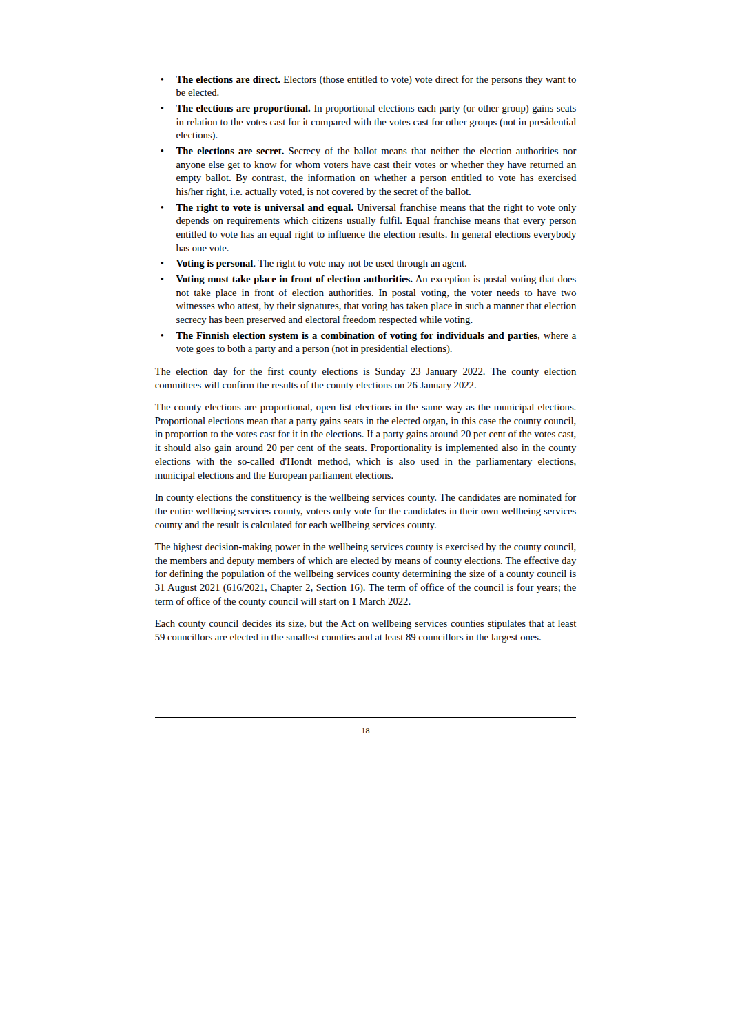The elections are direct. Electors (those entitled to vote) vote direct for the persons they want to be elected.
The elections are proportional. In proportional elections each party (or other group) gains seats in relation to the votes cast for it compared with the votes cast for other groups (not in presidential elections).
The elections are secret. Secrecy of the ballot means that neither the election authorities nor anyone else get to know for whom voters have cast their votes or whether they have returned an empty ballot. By contrast, the information on whether a person entitled to vote has exercised his/her right, i.e. actually voted, is not covered by the secret of the ballot.
The right to vote is universal and equal. Universal franchise means that the right to vote only depends on requirements which citizens usually fulfil. Equal franchise means that every person entitled to vote has an equal right to influence the election results. In general elections everybody has one vote.
Voting is personal. The right to vote may not be used through an agent.
Voting must take place in front of election authorities. An exception is postal voting that does not take place in front of election authorities. In postal voting, the voter needs to have two witnesses who attest, by their signatures, that voting has taken place in such a manner that election secrecy has been preserved and electoral freedom respected while voting.
The Finnish election system is a combination of voting for individuals and parties, where a vote goes to both a party and a person (not in presidential elections).
The election day for the first county elections is Sunday 23 January 2022. The county election committees will confirm the results of the county elections on 26 January 2022.
The county elections are proportional, open list elections in the same way as the municipal elections. Proportional elections mean that a party gains seats in the elected organ, in this case the county council, in proportion to the votes cast for it in the elections. If a party gains around 20 per cent of the votes cast, it should also gain around 20 per cent of the seats. Proportionality is implemented also in the county elections with the so-called d'Hondt method, which is also used in the parliamentary elections, municipal elections and the European parliament elections.
In county elections the constituency is the wellbeing services county. The candidates are nominated for the entire wellbeing services county, voters only vote for the candidates in their own wellbeing services county and the result is calculated for each wellbeing services county.
The highest decision-making power in the wellbeing services county is exercised by the county council, the members and deputy members of which are elected by means of county elections. The effective day for defining the population of the wellbeing services county determining the size of a county council is 31 August 2021 (616/2021, Chapter 2, Section 16). The term of office of the council is four years; the term of office of the county council will start on 1 March 2022.
Each county council decides its size, but the Act on wellbeing services counties stipulates that at least 59 councillors are elected in the smallest counties and at least 89 councillors in the largest ones.
18